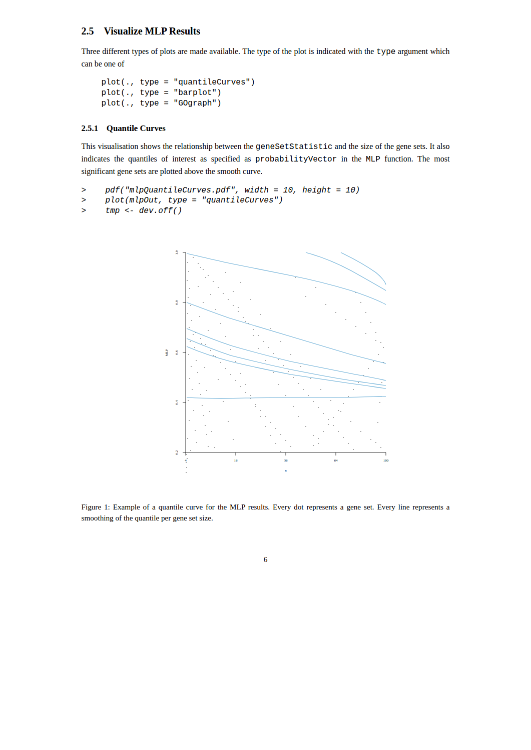2.5 Visualize MLP Results
Three different types of plots are made available. The type of the plot is indicated with the type argument which can be one of
plot(., type = "quantileCurves")
plot(., type = "barplot")
plot(., type = "GOgraph")
2.5.1 Quantile Curves
This visualisation shows the relationship between the geneSetStatistic and the size of the gene sets. It also indicates the quantiles of interest as specified as probabilityVector in the MLP function. The most significant gene sets are plotted above the smooth curve.
>    pdf("mlpQuantileCurves.pdf", width = 10, height = 10)
>    plot(mlpOut, type = "quantileCurves")
>    tmp <- dev.off()
1.0 0.8 0.6 0.4 0.2 MLP 4 16 36 64 100 n
Figure 1: Example of a quantile curve for the MLP results. Every dot represents a gene set. Every line represents a smoothing of the quantile per gene set size.
6